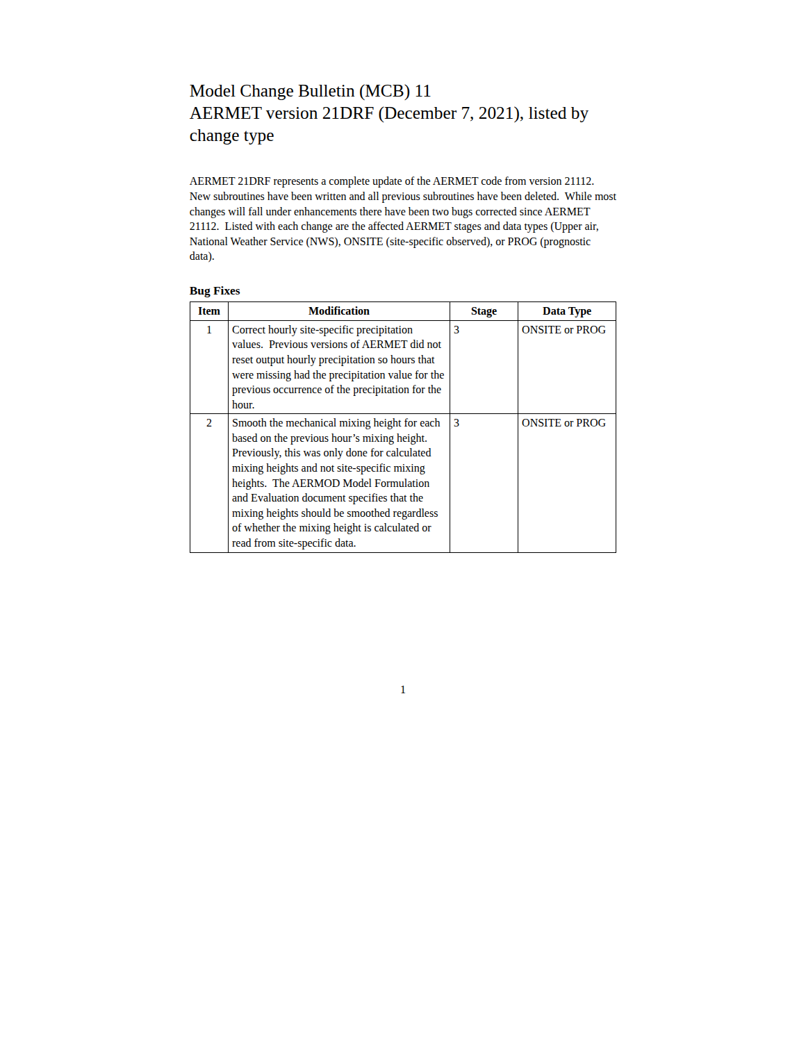Model Change Bulletin (MCB) 11AERMET version 21DRF (December 7, 2021), listed by change type
AERMET 21DRF represents a complete update of the AERMET code from version 21112. New subroutines have been written and all previous subroutines have been deleted. While most changes will fall under enhancements there have been two bugs corrected since AERMET 21112. Listed with each change are the affected AERMET stages and data types (Upper air, National Weather Service (NWS), ONSITE (site-specific observed), or PROG (prognostic data).
Bug Fixes
| Item | Modification | Stage | Data Type |
| --- | --- | --- | --- |
| 1 | Correct hourly site-specific precipitation values. Previous versions of AERMET did not reset output hourly precipitation so hours that were missing had the precipitation value for the previous occurrence of the precipitation for the hour. | 3 | ONSITE or PROG |
| 2 | Smooth the mechanical mixing height for each based on the previous hour’s mixing height. Previously, this was only done for calculated mixing heights and not site-specific mixing heights. The AERMOD Model Formulation and Evaluation document specifies that the mixing heights should be smoothed regardless of whether the mixing height is calculated or read from site-specific data. | 3 | ONSITE or PROG |
1